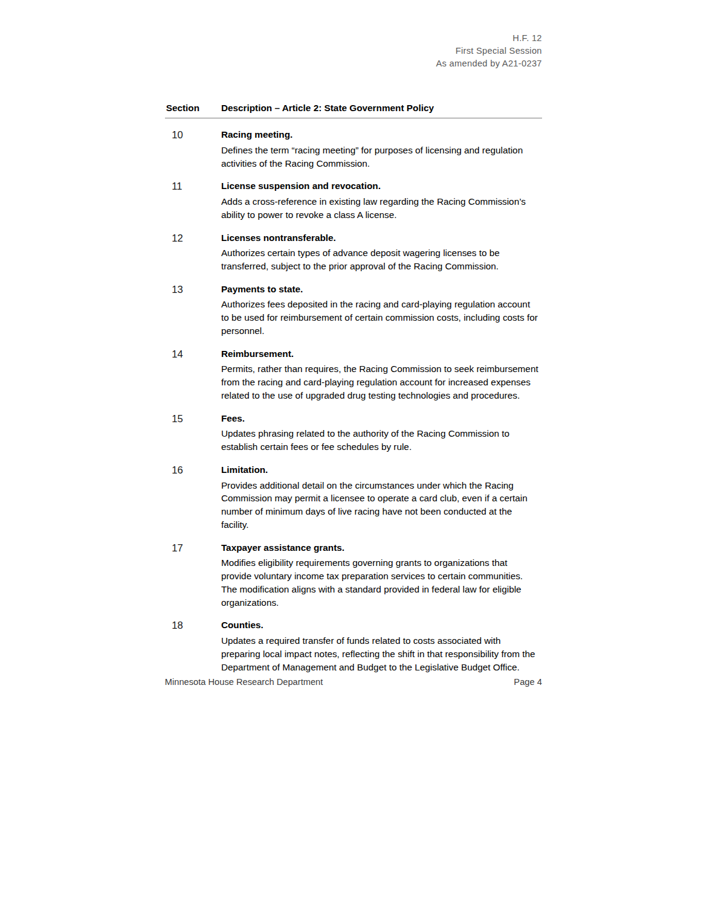H.F. 12 First Special Session As amended by A21-0237
| Section | Description – Article 2: State Government Policy |
| --- | --- |
| 10 | Racing meeting. Defines the term “racing meeting” for purposes of licensing and regulation activities of the Racing Commission. |
| 11 | License suspension and revocation. Adds a cross-reference in existing law regarding the Racing Commission’s ability to power to revoke a class A license. |
| 12 | Licenses nontransferable. Authorizes certain types of advance deposit wagering licenses to be transferred, subject to the prior approval of the Racing Commission. |
| 13 | Payments to state. Authorizes fees deposited in the racing and card-playing regulation account to be used for reimbursement of certain commission costs, including costs for personnel. |
| 14 | Reimbursement. Permits, rather than requires, the Racing Commission to seek reimbursement from the racing and card-playing regulation account for increased expenses related to the use of upgraded drug testing technologies and procedures. |
| 15 | Fees. Updates phrasing related to the authority of the Racing Commission to establish certain fees or fee schedules by rule. |
| 16 | Limitation. Provides additional detail on the circumstances under which the Racing Commission may permit a licensee to operate a card club, even if a certain number of minimum days of live racing have not been conducted at the facility. |
| 17 | Taxpayer assistance grants. Modifies eligibility requirements governing grants to organizations that provide voluntary income tax preparation services to certain communities. The modification aligns with a standard provided in federal law for eligible organizations. |
| 18 | Counties. Updates a required transfer of funds related to costs associated with preparing local impact notes, reflecting the shift in that responsibility from the Department of Management and Budget to the Legislative Budget Office. |
Minnesota House Research Department Page 4